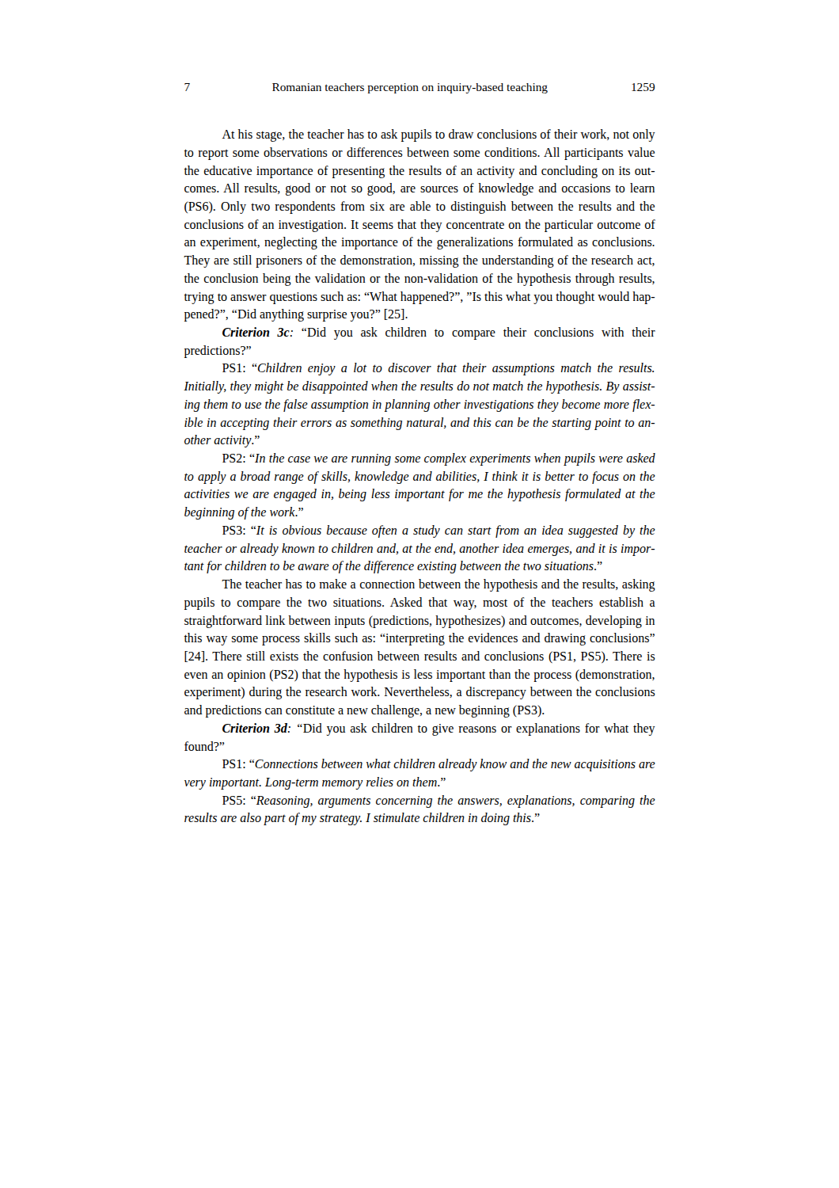7 Romanian teachers perception on inquiry-based teaching 1259
At his stage, the teacher has to ask pupils to draw conclusions of their work, not only to report some observations or differences between some conditions. All participants value the educative importance of presenting the results of an activity and concluding on its outcomes. All results, good or not so good, are sources of knowledge and occasions to learn (PS6). Only two respondents from six are able to distinguish between the results and the conclusions of an investigation. It seems that they concentrate on the particular outcome of an experiment, neglecting the importance of the generalizations formulated as conclusions. They are still prisoners of the demonstration, missing the understanding of the research act, the conclusion being the validation or the non-validation of the hypothesis through results, trying to answer questions such as: “What happened?”, ”Is this what you thought would happened?”, “Did anything surprise you?” [25].
Criterion 3c: “Did you ask children to compare their conclusions with their predictions?”
PS1: “Children enjoy a lot to discover that their assumptions match the results. Initially, they might be disappointed when the results do not match the hypothesis. By assisting them to use the false assumption in planning other investigations they become more flexible in accepting their errors as something natural, and this can be the starting point to another activity.”
PS2: “In the case we are running some complex experiments when pupils were asked to apply a broad range of skills, knowledge and abilities, I think it is better to focus on the activities we are engaged in, being less important for me the hypothesis formulated at the beginning of the work.”
PS3: “It is obvious because often a study can start from an idea suggested by the teacher or already known to children and, at the end, another idea emerges, and it is important for children to be aware of the difference existing between the two situations.”
The teacher has to make a connection between the hypothesis and the results, asking pupils to compare the two situations. Asked that way, most of the teachers establish a straightforward link between inputs (predictions, hypothesizes) and outcomes, developing in this way some process skills such as: “interpreting the evidences and drawing conclusions” [24]. There still exists the confusion between results and conclusions (PS1, PS5). There is even an opinion (PS2) that the hypothesis is less important than the process (demonstration, experiment) during the research work. Nevertheless, a discrepancy between the conclusions and predictions can constitute a new challenge, a new beginning (PS3).
Criterion 3d: “Did you ask children to give reasons or explanations for what they found?”
PS1: “Connections between what children already know and the new acquisitions are very important. Long-term memory relies on them.”
PS5: “Reasoning, arguments concerning the answers, explanations, comparing the results are also part of my strategy. I stimulate children in doing this.”